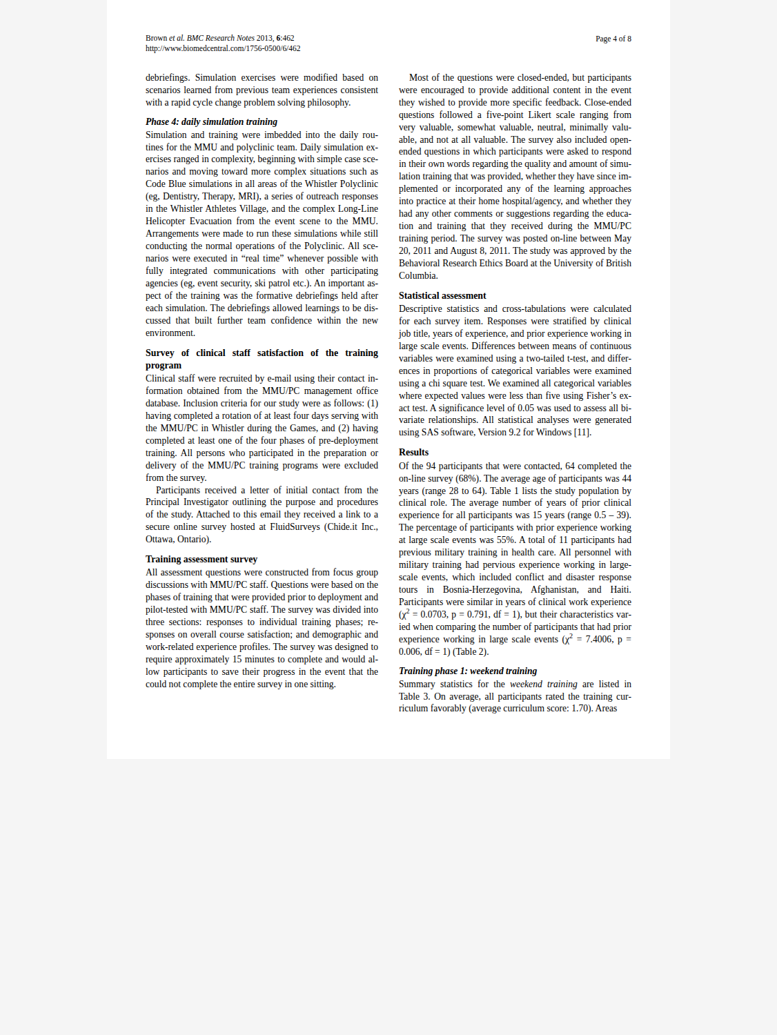Brown et al. BMC Research Notes 2013, 6:462
http://www.biomedcentral.com/1756-0500/6/462
Page 4 of 8
debriefings. Simulation exercises were modified based on scenarios learned from previous team experiences consistent with a rapid cycle change problem solving philosophy.
Phase 4: daily simulation training
Simulation and training were imbedded into the daily routines for the MMU and polyclinic team. Daily simulation exercises ranged in complexity, beginning with simple case scenarios and moving toward more complex situations such as Code Blue simulations in all areas of the Whistler Polyclinic (eg, Dentistry, Therapy, MRI), a series of outreach responses in the Whistler Athletes Village, and the complex Long-Line Helicopter Evacuation from the event scene to the MMU. Arrangements were made to run these simulations while still conducting the normal operations of the Polyclinic. All scenarios were executed in “real time” whenever possible with fully integrated communications with other participating agencies (eg, event security, ski patrol etc.). An important aspect of the training was the formative debriefings held after each simulation. The debriefings allowed learnings to be discussed that built further team confidence within the new environment.
Survey of clinical staff satisfaction of the training program
Clinical staff were recruited by e-mail using their contact information obtained from the MMU/PC management office database. Inclusion criteria for our study were as follows: (1) having completed a rotation of at least four days serving with the MMU/PC in Whistler during the Games, and (2) having completed at least one of the four phases of pre-deployment training. All persons who participated in the preparation or delivery of the MMU/PC training programs were excluded from the survey.
Participants received a letter of initial contact from the Principal Investigator outlining the purpose and procedures of the study. Attached to this email they received a link to a secure online survey hosted at FluidSurveys (Chide.it Inc., Ottawa, Ontario).
Training assessment survey
All assessment questions were constructed from focus group discussions with MMU/PC staff. Questions were based on the phases of training that were provided prior to deployment and pilot-tested with MMU/PC staff. The survey was divided into three sections: responses to individual training phases; responses on overall course satisfaction; and demographic and work-related experience profiles. The survey was designed to require approximately 15 minutes to complete and would allow participants to save their progress in the event that the could not complete the entire survey in one sitting.
Most of the questions were closed-ended, but participants were encouraged to provide additional content in the event they wished to provide more specific feedback. Close-ended questions followed a five-point Likert scale ranging from very valuable, somewhat valuable, neutral, minimally valuable, and not at all valuable. The survey also included open-ended questions in which participants were asked to respond in their own words regarding the quality and amount of simulation training that was provided, whether they have since implemented or incorporated any of the learning approaches into practice at their home hospital/agency, and whether they had any other comments or suggestions regarding the education and training that they received during the MMU/PC training period. The survey was posted on-line between May 20, 2011 and August 8, 2011. The study was approved by the Behavioral Research Ethics Board at the University of British Columbia.
Statistical assessment
Descriptive statistics and cross-tabulations were calculated for each survey item. Responses were stratified by clinical job title, years of experience, and prior experience working in large scale events. Differences between means of continuous variables were examined using a two-tailed t-test, and differences in proportions of categorical variables were examined using a chi square test. We examined all categorical variables where expected values were less than five using Fisher’s exact test. A significance level of 0.05 was used to assess all bivariate relationships. All statistical analyses were generated using SAS software, Version 9.2 for Windows [11].
Results
Of the 94 participants that were contacted, 64 completed the on-line survey (68%). The average age of participants was 44 years (range 28 to 64). Table 1 lists the study population by clinical role. The average number of years of prior clinical experience for all participants was 15 years (range 0.5 – 39). The percentage of participants with prior experience working at large scale events was 55%. A total of 11 participants had previous military training in health care. All personnel with military training had pervious experience working in large-scale events, which included conflict and disaster response tours in Bosnia-Herzegovina, Afghanistan, and Haiti. Participants were similar in years of clinical work experience (χ2 = 0.0703, p = 0.791, df = 1), but their characteristics varied when comparing the number of participants that had prior experience working in large scale events (χ2 = 7.4006, p = 0.006, df = 1) (Table 2).
Training phase 1: weekend training
Summary statistics for the weekend training are listed in Table 3. On average, all participants rated the training curriculum favorably (average curriculum score: 1.70). Areas